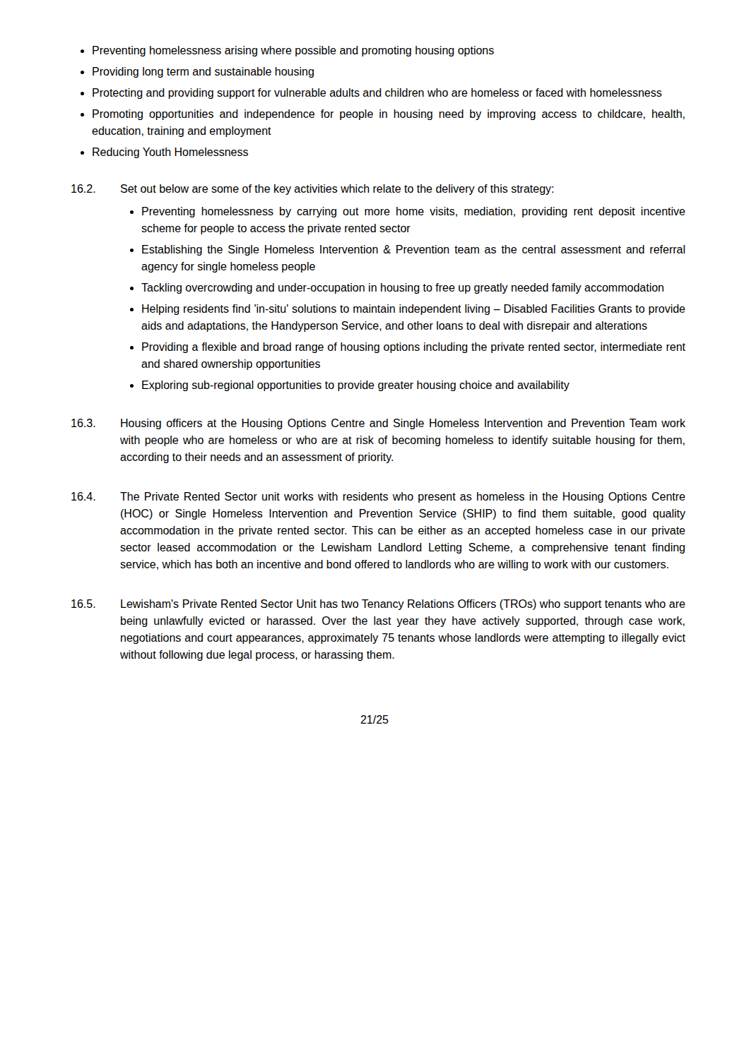Preventing homelessness arising where possible and promoting housing options
Providing long term and sustainable housing
Protecting and providing support for vulnerable adults and children who are homeless or faced with homelessness
Promoting opportunities and independence for people in housing need by improving access to childcare, health, education, training and employment
Reducing Youth Homelessness
16.2.
Set out below are some of the key activities which relate to the delivery of this strategy:
Preventing homelessness by carrying out more home visits, mediation, providing rent deposit incentive scheme for people to access the private rented sector
Establishing the Single Homeless Intervention & Prevention team as the central assessment and referral agency for single homeless people
Tackling overcrowding and under-occupation in housing to free up greatly needed family accommodation
Helping residents find 'in-situ' solutions to maintain independent living – Disabled Facilities Grants to provide aids and adaptations, the Handyperson Service, and other loans to deal with disrepair and alterations
Providing a flexible and broad range of housing options including the private rented sector, intermediate rent and shared ownership opportunities
Exploring sub-regional opportunities to provide greater housing choice and availability
16.3.
Housing officers at the Housing Options Centre and Single Homeless Intervention and Prevention Team work with people who are homeless or who are at risk of becoming homeless to identify suitable housing for them, according to their needs and an assessment of priority.
16.4.
The Private Rented Sector unit works with residents who present as homeless in the Housing Options Centre (HOC) or Single Homeless Intervention and Prevention Service (SHIP) to find them suitable, good quality accommodation in the private rented sector. This can be either as an accepted homeless case in our private sector leased accommodation or the Lewisham Landlord Letting Scheme, a comprehensive tenant finding service, which has both an incentive and bond offered to landlords who are willing to work with our customers.
16.5.
Lewisham's Private Rented Sector Unit has two Tenancy Relations Officers (TROs) who support tenants who are being unlawfully evicted or harassed. Over the last year they have actively supported, through case work, negotiations and court appearances, approximately 75 tenants whose landlords were attempting to illegally evict without following due legal process, or harassing them.
21/25